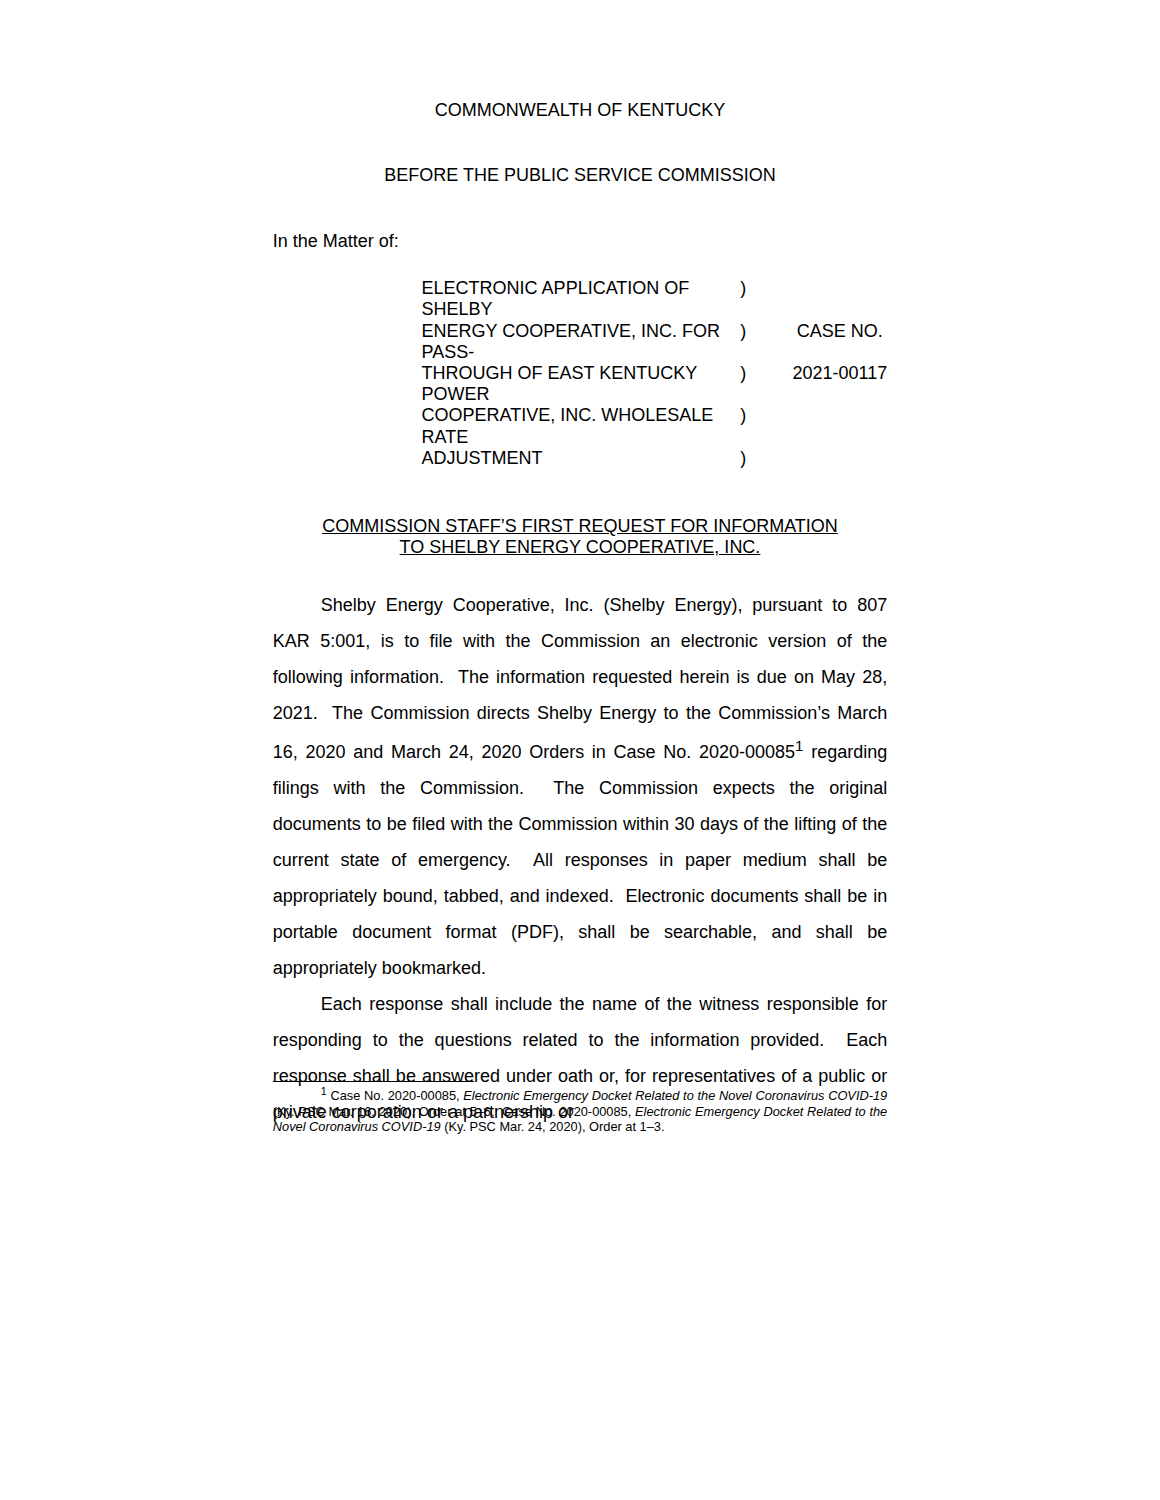COMMONWEALTH OF KENTUCKY
BEFORE THE PUBLIC SERVICE COMMISSION
In the Matter of:
| ELECTRONIC APPLICATION OF SHELBY | ) | |
| ENERGY COOPERATIVE, INC. FOR PASS- | ) | CASE NO. |
| THROUGH OF EAST KENTUCKY POWER | ) | 2021-00117 |
| COOPERATIVE, INC. WHOLESALE RATE | ) | |
| ADJUSTMENT | ) | |
COMMISSION STAFF’S FIRST REQUEST FOR INFORMATION
TO SHELBY ENERGY COOPERATIVE, INC.
Shelby Energy Cooperative, Inc. (Shelby Energy), pursuant to 807 KAR 5:001, is to file with the Commission an electronic version of the following information. The information requested herein is due on May 28, 2021. The Commission directs Shelby Energy to the Commission’s March 16, 2020 and March 24, 2020 Orders in Case No. 2020-000851 regarding filings with the Commission. The Commission expects the original documents to be filed with the Commission within 30 days of the lifting of the current state of emergency. All responses in paper medium shall be appropriately bound, tabbed, and indexed. Electronic documents shall be in portable document format (PDF), shall be searchable, and shall be appropriately bookmarked.
Each response shall include the name of the witness responsible for responding to the questions related to the information provided. Each response shall be answered under oath or, for representatives of a public or private corporation or a partnership or
1 Case No. 2020-00085, Electronic Emergency Docket Related to the Novel Coronavirus COVID-19 (Ky. PSC Mar. 16, 2020), Order at 5–6. Case No. 2020-00085, Electronic Emergency Docket Related to the Novel Coronavirus COVID-19 (Ky. PSC Mar. 24, 2020), Order at 1–3.